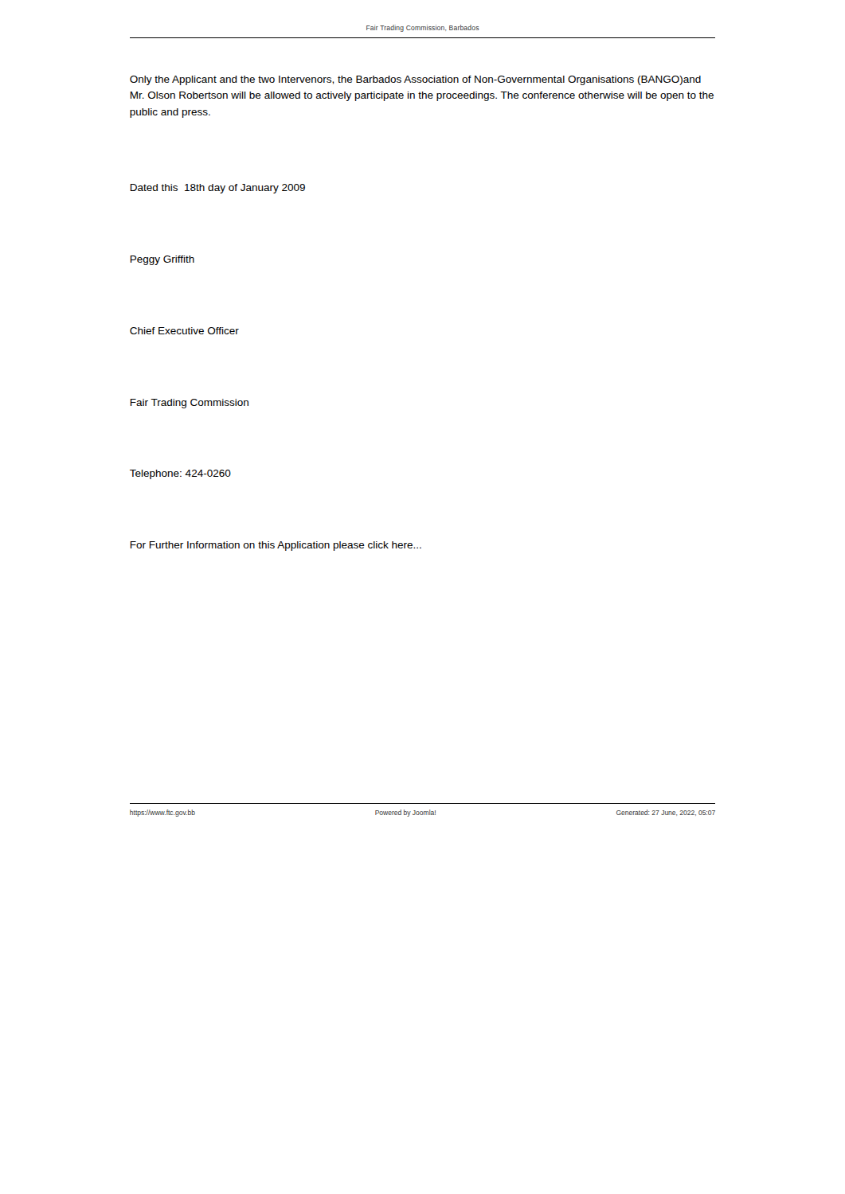Fair Trading Commission, Barbados
Only the Applicant and the two Intervenors, the Barbados Association of Non-Governmental Organisations (BANGO)and Mr. Olson Robertson will be allowed to actively participate in the proceedings. The conference otherwise will be open to the public and press.
Dated this 18th day of January 2009
Peggy Griffith
Chief Executive Officer
Fair Trading Commission
Telephone: 424-0260
For Further Information on this Application please click here...
https://www.ftc.gov.bb Powered by Joomla! Generated: 27 June, 2022, 05:07